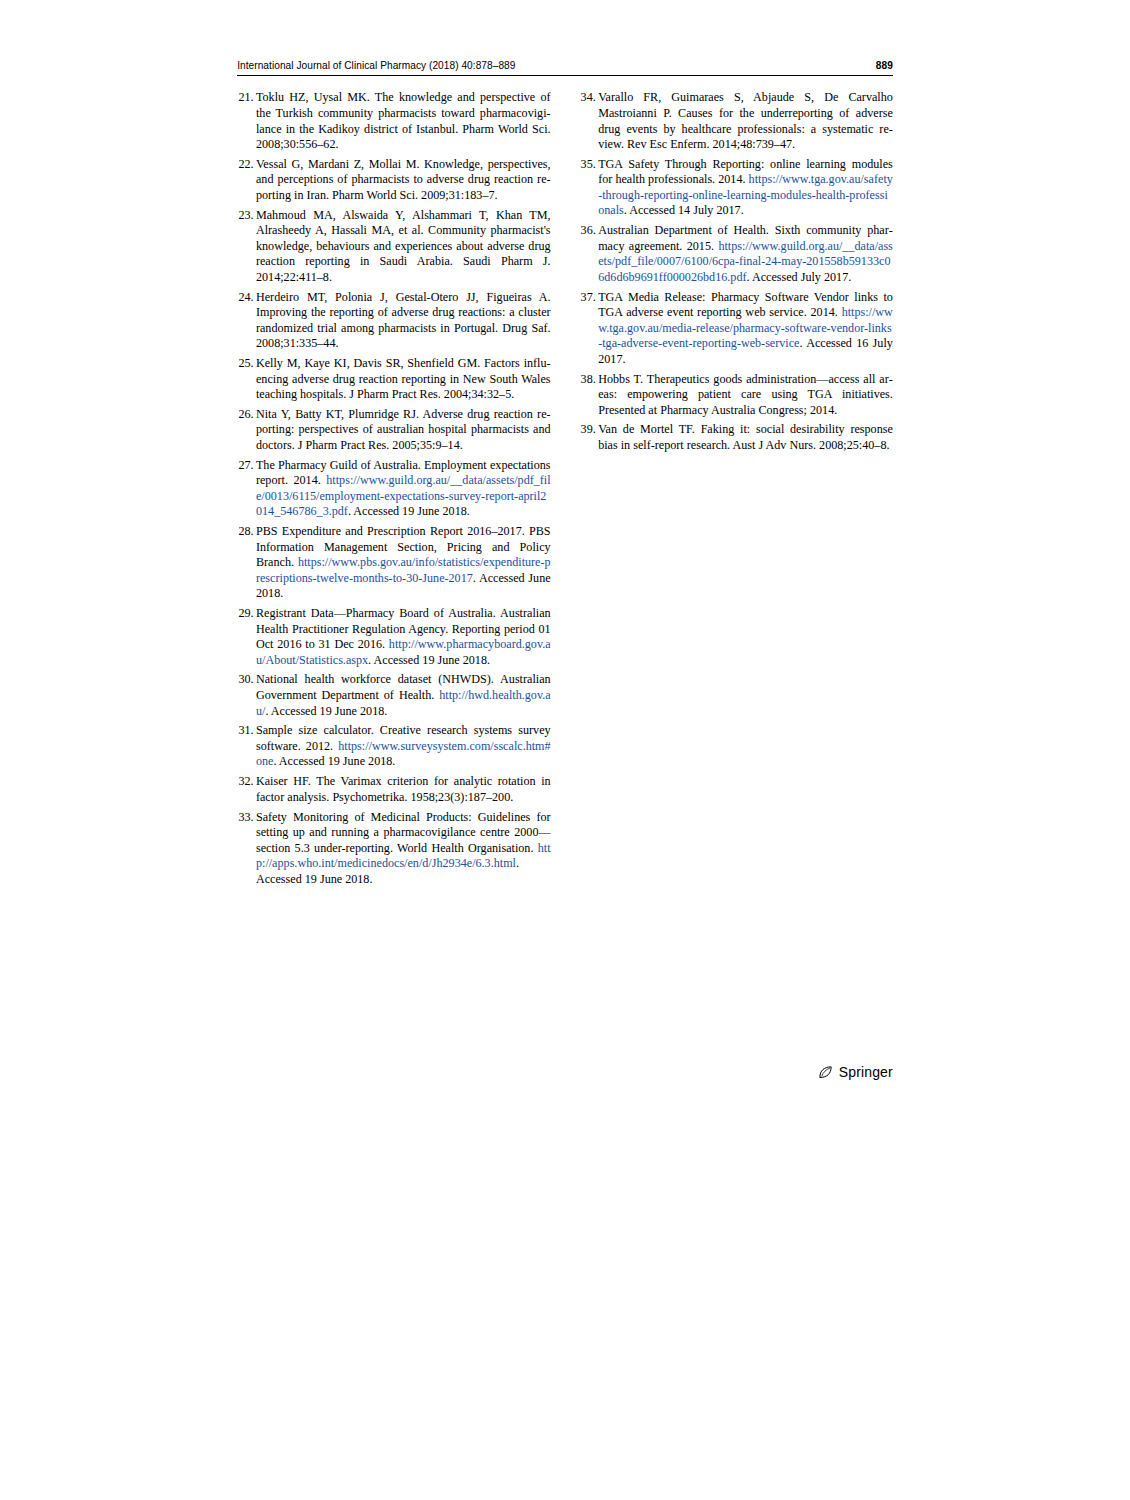International Journal of Clinical Pharmacy (2018) 40:878–889 889
Toklu HZ, Uysal MK. The knowledge and perspective of the Turkish community pharmacists toward pharmacovigilance in the Kadikoy district of Istanbul. Pharm World Sci. 2008;30:556–62.
Vessal G, Mardani Z, Mollai M. Knowledge, perspectives, and perceptions of pharmacists to adverse drug reaction reporting in Iran. Pharm World Sci. 2009;31:183–7.
Mahmoud MA, Alswaida Y, Alshammari T, Khan TM, Alrasheedy A, Hassali MA, et al. Community pharmacist's knowledge, behaviours and experiences about adverse drug reaction reporting in Saudi Arabia. Saudi Pharm J. 2014;22:411–8.
Herdeiro MT, Polonia J, Gestal-Otero JJ, Figueiras A. Improving the reporting of adverse drug reactions: a cluster randomized trial among pharmacists in Portugal. Drug Saf. 2008;31:335–44.
Kelly M, Kaye KI, Davis SR, Shenfield GM. Factors influencing adverse drug reaction reporting in New South Wales teaching hospitals. J Pharm Pract Res. 2004;34:32–5.
Nita Y, Batty KT, Plumridge RJ. Adverse drug reaction reporting: perspectives of australian hospital pharmacists and doctors. J Pharm Pract Res. 2005;35:9–14.
The Pharmacy Guild of Australia. Employment expectations report. 2014. https://www.guild.org.au/__data/assets/pdf_file/0013/6115/employment-expectations-survey-report-april2014_546786_3.pdf. Accessed 19 June 2018.
PBS Expenditure and Prescription Report 2016–2017. PBS Information Management Section, Pricing and Policy Branch. https://www.pbs.gov.au/info/statistics/expenditure-prescriptions-twelve-months-to-30-June-2017. Accessed June 2018.
Registrant Data—Pharmacy Board of Australia. Australian Health Practitioner Regulation Agency. Reporting period 01 Oct 2016 to 31 Dec 2016. http://www.pharmacyboard.gov.au/About/Statistics.aspx. Accessed 19 June 2018.
National health workforce dataset (NHWDS). Australian Government Department of Health. http://hwd.health.gov.au/. Accessed 19 June 2018.
Sample size calculator. Creative research systems survey software. 2012. https://www.surveysystem.com/sscalc.htm#one. Accessed 19 June 2018.
Kaiser HF. The Varimax criterion for analytic rotation in factor analysis. Psychometrika. 1958;23(3):187–200.
Safety Monitoring of Medicinal Products: Guidelines for setting up and running a pharmacovigilance centre 2000—section 5.3 under-reporting. World Health Organisation. http://apps.who.int/medicinedocs/en/d/Jh2934e/6.3.html. Accessed 19 June 2018.
Varallo FR, Guimaraes S, Abjaude S, De Carvalho Mastroianni P. Causes for the underreporting of adverse drug events by healthcare professionals: a systematic review. Rev Esc Enferm. 2014;48:739–47.
TGA Safety Through Reporting: online learning modules for health professionals. 2014. https://www.tga.gov.au/safety-through-reporting-online-learning-modules-health-professionals. Accessed 14 July 2017.
Australian Department of Health. Sixth community pharmacy agreement. 2015. https://www.guild.org.au/__data/assets/pdf_file/0007/6100/6cpa-final-24-may-201558b59133c06d6d6b9691ff000026bd16.pdf. Accessed July 2017.
TGA Media Release: Pharmacy Software Vendor links to TGA adverse event reporting web service. 2014. https://www.tga.gov.au/media-release/pharmacy-software-vendor-links-tga-adverse-event-reporting-web-service. Accessed 16 July 2017.
Hobbs T. Therapeutics goods administration—access all areas: empowering patient care using TGA initiatives. Presented at Pharmacy Australia Congress; 2014.
Van de Mortel TF. Faking it: social desirability response bias in self-report research. Aust J Adv Nurs. 2008;25:40–8.
Springer